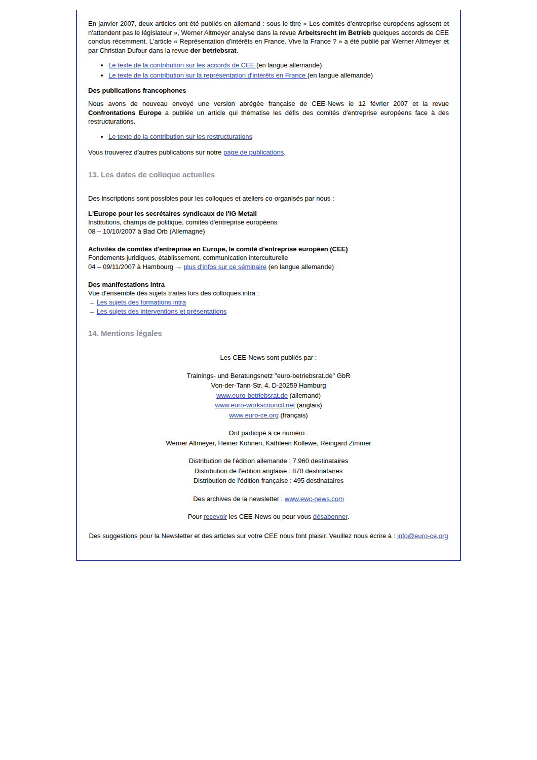En janvier 2007, deux articles ont été publiés en allemand : sous le titre « Les comités d'entreprise européens agissent et n'attendent pas le législateur », Werner Altmeyer analyse dans la revue Arbeitsrecht im Betrieb quelques accords de CEE conclus récemment. L'article « Représentation d'intérêts en France. Vive la France ? » a été publié par Werner Altmeyer et par Christian Dufour dans la revue der betriebsrat.
Le texte de la contribution sur les accords de CEE (en langue allemande)
Le texte de la contribution sur la représentation d'intérêts en France (en langue allemande)
Des publications francophones
Nous avons de nouveau envoyé une version abrégée française de CEE-News le 12 février 2007 et la revue Confrontations Europe a publiée un article qui thématise les défis des comités d'entreprise européens face à des restructurations.
Le texte de la contribution sur les restructurations
Vous trouverez d'autres publications sur notre page de publications.
13. Les dates de colloque actuelles
Des inscriptions sont possibles pour les colloques et ateliers co-organisés par nous :
L'Europe pour les secrétaires syndicaux de l'IG Metall
Institutions, champs de politique, comités d'entreprise européens
08 – 10/10/2007 à Bad Orb (Allemagne)
Activités de comités d'entreprise en Europe, le comité d'entreprise européen (CEE)
Fondements juridiques, établissement, communication interculturelle
04 – 09/11/2007 à Hambourg → plus d'infos sur ce séminaire (en langue allemande)
Des manifestations intra
Vue d'ensemble des sujets traités lors des colloques intra :
→ Les sujets des formations intra
→ Les sujets des interventions et présentations
14. Mentions légales
Les CEE-News sont publiés par :
Trainings- und Beratungsnetz "euro-betriebsrat.de" GbR
Von-der-Tann-Str. 4, D-20259 Hamburg
www.euro-betriebsrat.de (allemand)
www.euro-workscouncil.net (anglais)
www.euro-ce.org (français)
Ont participé à ce numéro :
Werner Altmeyer, Heiner Köhnen, Kathleen Kollewe, Reingard Zimmer
Distribution de l'édition allemande : 7.960 destinataires
Distribution de l'édition anglaise : 870 destinataires
Distribution de l'édition française : 495 destinataires
Des archives de la newsletter : www.ewc-news.com
Pour recevoir les CEE-News ou pour vous désabonner.
Des suggestions pour la Newsletter et des articles sur votre CEE nous font plaisir. Veuillez nous écrire à : info@euro-ce.org